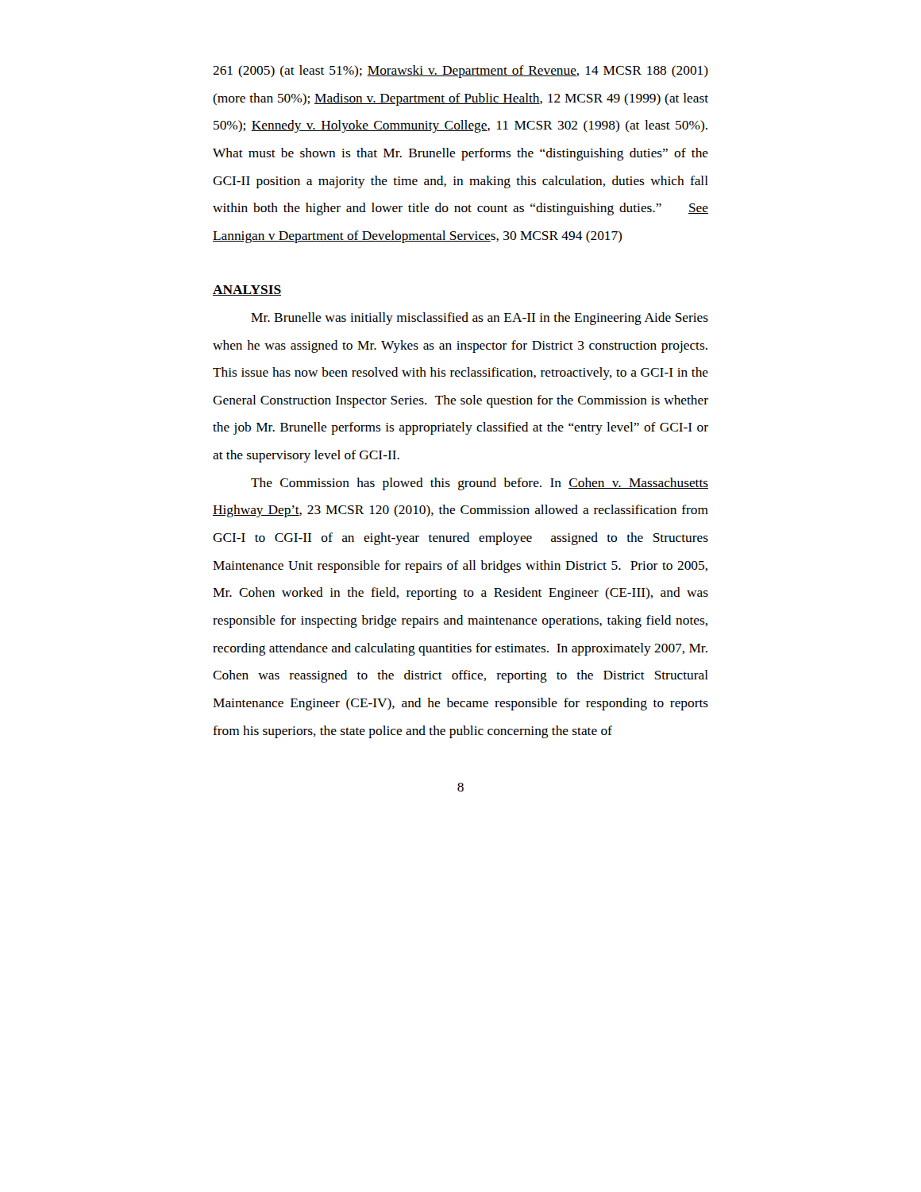261 (2005) (at least 51%); Morawski v. Department of Revenue, 14 MCSR 188 (2001) (more than 50%); Madison v. Department of Public Health, 12 MCSR 49 (1999) (at least 50%); Kennedy v. Holyoke Community College, 11 MCSR 302 (1998) (at least 50%). What must be shown is that Mr. Brunelle performs the “distinguishing duties” of the GCI-II position a majority the time and, in making this calculation, duties which fall within both the higher and lower title do not count as “distinguishing duties.” See Lannigan v Department of Developmental Services, 30 MCSR 494 (2017)
ANALYSIS
Mr. Brunelle was initially misclassified as an EA-II in the Engineering Aide Series when he was assigned to Mr. Wykes as an inspector for District 3 construction projects. This issue has now been resolved with his reclassification, retroactively, to a GCI-I in the General Construction Inspector Series. The sole question for the Commission is whether the job Mr. Brunelle performs is appropriately classified at the “entry level” of GCI-I or at the supervisory level of GCI-II.
The Commission has plowed this ground before. In Cohen v. Massachusetts Highway Dep’t, 23 MCSR 120 (2010), the Commission allowed a reclassification from GCI-I to CGI-II of an eight-year tenured employee assigned to the Structures Maintenance Unit responsible for repairs of all bridges within District 5. Prior to 2005, Mr. Cohen worked in the field, reporting to a Resident Engineer (CE-III), and was responsible for inspecting bridge repairs and maintenance operations, taking field notes, recording attendance and calculating quantities for estimates. In approximately 2007, Mr. Cohen was reassigned to the district office, reporting to the District Structural Maintenance Engineer (CE-IV), and he became responsible for responding to reports from his superiors, the state police and the public concerning the state of
8